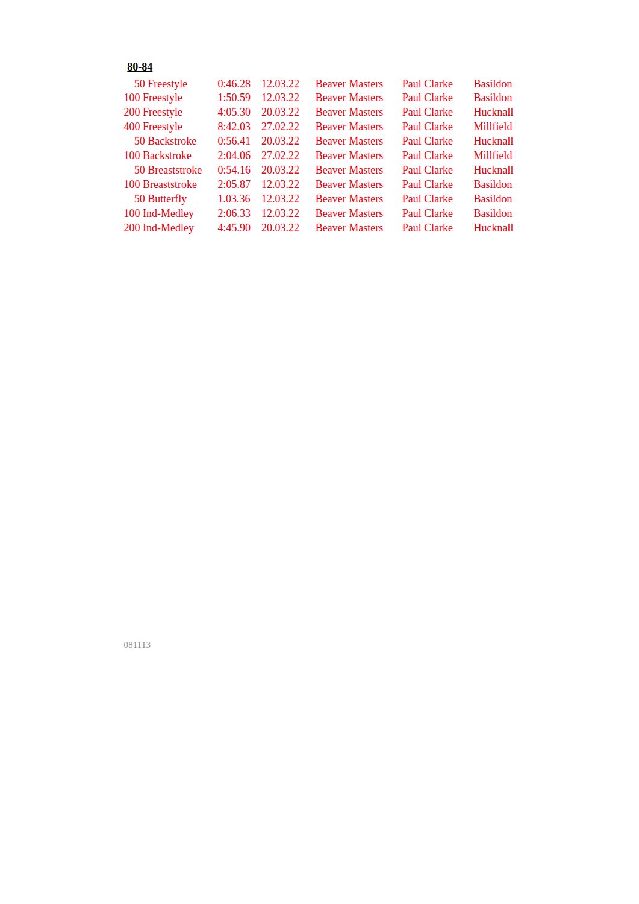80-84
| 50 Freestyle | 0:46.28 | 12.03.22 | Beaver Masters | Paul Clarke | Basildon |
| 100 Freestyle | 1:50.59 | 12.03.22 | Beaver Masters | Paul Clarke | Basildon |
| 200 Freestyle | 4:05.30 | 20.03.22 | Beaver Masters | Paul Clarke | Hucknall |
| 400 Freestyle | 8:42.03 | 27.02.22 | Beaver Masters | Paul Clarke | Millfield |
| 50 Backstroke | 0:56.41 | 20.03.22 | Beaver Masters | Paul Clarke | Hucknall |
| 100 Backstroke | 2:04.06 | 27.02.22 | Beaver Masters | Paul Clarke | Millfield |
| 50 Breaststroke | 0:54.16 | 20.03.22 | Beaver Masters | Paul Clarke | Hucknall |
| 100 Breaststroke | 2:05.87 | 12.03.22 | Beaver Masters | Paul Clarke | Basildon |
| 50 Butterfly | 1.03.36 | 12.03.22 | Beaver Masters | Paul Clarke | Basildon |
| 100 Ind-Medley | 2:06.33 | 12.03.22 | Beaver Masters | Paul Clarke | Basildon |
| 200 Ind-Medley | 4:45.90 | 20.03.22 | Beaver Masters | Paul Clarke | Hucknall |
081113